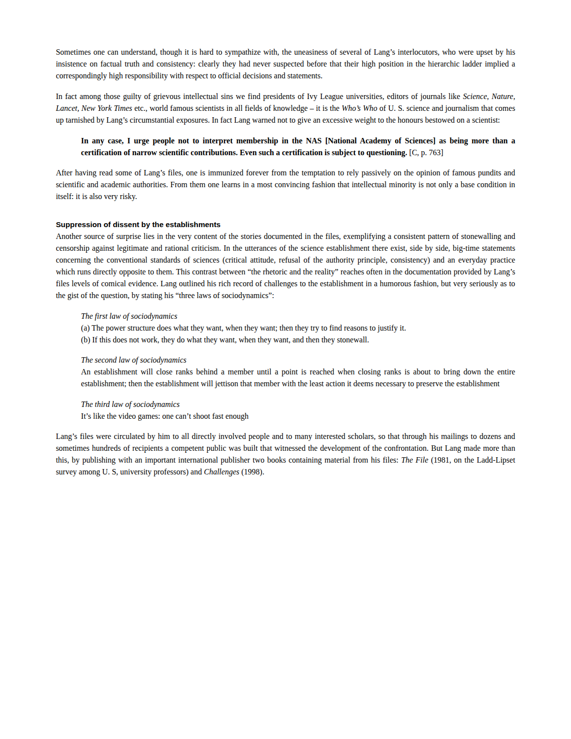Sometimes one can understand, though it is hard to sympathize with, the uneasiness of several of Lang’s interlocutors, who were upset by his insistence on factual truth and consistency: clearly they had never suspected before that their high position in the hierarchic ladder implied a correspondingly high responsibility with respect to official decisions and statements.
In fact among those guilty of grievous intellectual sins we find presidents of Ivy League universities, editors of journals like Science, Nature, Lancet, New York Times etc., world famous scientists in all fields of knowledge – it is the Who’s Who of U. S. science and journalism that comes up tarnished by Lang’s circumstantial exposures. In fact Lang warned not to give an excessive weight to the honours bestowed on a scientist:
In any case, I urge people not to interpret membership in the NAS [National Academy of Sciences] as being more than a certification of narrow scientific contributions. Even such a certification is subject to questioning. [C, p. 763]
After having read some of Lang’s files, one is immunized forever from the temptation to rely passively on the opinion of famous pundits and scientific and academic authorities. From them one learns in a most convincing fashion that intellectual minority is not only a base condition in itself: it is also very risky.
Suppression of dissent by the establishments
Another source of surprise lies in the very content of the stories documented in the files, exemplifying a consistent pattern of stonewalling and censorship against legitimate and rational criticism. In the utterances of the science establishment there exist, side by side, big-time statements concerning the conventional standards of sciences (critical attitude, refusal of the authority principle, consistency) and an everyday practice which runs directly opposite to them. This contrast between “the rhetoric and the reality” reaches often in the documentation provided by Lang’s files levels of comical evidence. Lang outlined his rich record of challenges to the establishment in a humorous fashion, but very seriously as to the gist of the question, by stating his “three laws of sociodynamics”:
The first law of sociodynamics
(a) The power structure does what they want, when they want; then they try to find reasons to justify it.
(b) If this does not work, they do what they want, when they want, and then they stonewall.
The second law of sociodynamics
An establishment will close ranks behind a member until a point is reached when closing ranks is about to bring down the entire establishment; then the establishment will jettison that member with the least action it deems necessary to preserve the establishment
The third law of sociodynamics
It’s like the video games: one can’t shoot fast enough
Lang’s files were circulated by him to all directly involved people and to many interested scholars, so that through his mailings to dozens and sometimes hundreds of recipients a competent public was built that witnessed the development of the confrontation. But Lang made more than this, by publishing with an important international publisher two books containing material from his files: The File (1981, on the Ladd-Lipset survey among U. S, university professors) and Challenges (1998).